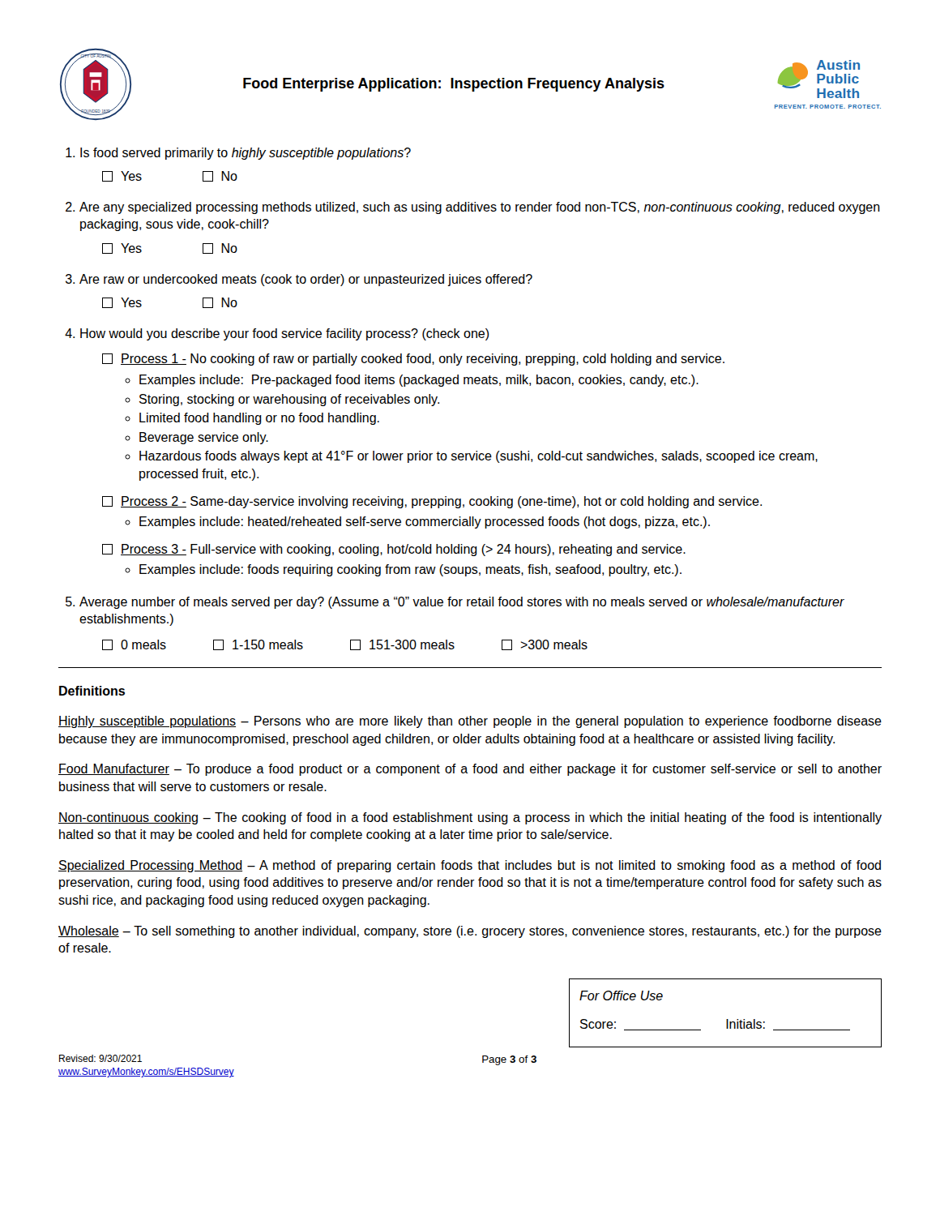FOUNDED 1839 CITY OF AUSTIN
Food Enterprise Application: Inspection Frequency Analysis
Austin Public Health
PREVENT. PROMOTE. PROTECT.
Is food served primarily to highly susceptible populations?
Yes No
Are any specialized processing methods utilized, such as using additives to render food non-TCS, non-continuous cooking, reduced oxygen packaging, sous vide, cook-chill?
Yes No
Are raw or undercooked meats (cook to order) or unpasteurized juices offered?
Yes No
How would you describe your food service facility process? (check one)
Process 1 - No cooking of raw or partially cooked food, only receiving, prepping, cold holding and service.
Examples include: Pre-packaged food items (packaged meats, milk, bacon, cookies, candy, etc.).
Storing, stocking or warehousing of receivables only.
Limited food handling or no food handling.
Beverage service only.
Hazardous foods always kept at 41°F or lower prior to service (sushi, cold-cut sandwiches, salads, scooped ice cream, processed fruit, etc.).
Process 2 - Same-day-service involving receiving, prepping, cooking (one-time), hot or cold holding and service.
Examples include: heated/reheated self-serve commercially processed foods (hot dogs, pizza, etc.).
Process 3 - Full-service with cooking, cooling, hot/cold holding (> 24 hours), reheating and service.
Examples include: foods requiring cooking from raw (soups, meats, fish, seafood, poultry, etc.).
Average number of meals served per day? (Assume a “0” value for retail food stores with no meals served or wholesale/manufacturer establishments.)
0 meals 1-150 meals 151-300 meals >300 meals
Definitions
Highly susceptible populations – Persons who are more likely than other people in the general population to experience foodborne disease because they are immunocompromised, preschool aged children, or older adults obtaining food at a healthcare or assisted living facility.
Food Manufacturer – To produce a food product or a component of a food and either package it for customer self-service or sell to another business that will serve to customers or resale.
Non-continuous cooking – The cooking of food in a food establishment using a process in which the initial heating of the food is intentionally halted so that it may be cooled and held for complete cooking at a later time prior to sale/service.
Specialized Processing Method – A method of preparing certain foods that includes but is not limited to smoking food as a method of food preservation, curing food, using food additives to preserve and/or render food so that it is not a time/temperature control food for safety such as sushi rice, and packaging food using reduced oxygen packaging.
Wholesale – To sell something to another individual, company, store (i.e. grocery stores, convenience stores, restaurants, etc.) for the purpose of resale.
For Office Use
Score:
Initials:
Revised: 9/30/2021
www.SurveyMonkey.com/s/EHSDSurvey
Page 3 of 3